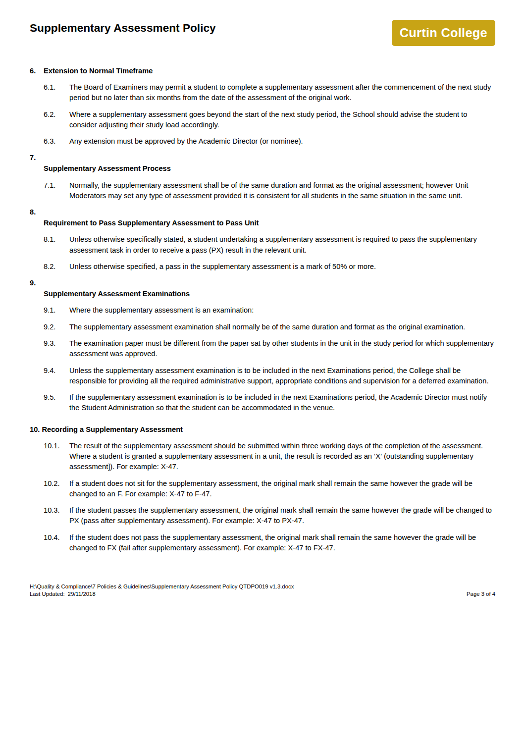Supplementary Assessment Policy
Curtin College
6.
Extension to Normal Timeframe
6.1.
The Board of Examiners may permit a student to complete a supplementary assessment after the commencement of the next study period but no later than six months from the date of the assessment of the original work.
6.2.
Where a supplementary assessment goes beyond the start of the next study period, the School should advise the student to consider adjusting their study load accordingly.
6.3.
Any extension must be approved by the Academic Director (or nominee).
7.
Supplementary Assessment Process
7.1.
Normally, the supplementary assessment shall be of the same duration and format as the original assessment; however Unit Moderators may set any type of assessment provided it is consistent for all students in the same situation in the same unit.
8.
Requirement to Pass Supplementary Assessment to Pass Unit
8.1.
Unless otherwise specifically stated, a student undertaking a supplementary assessment is required to pass the supplementary assessment task in order to receive a pass (PX) result in the relevant unit.
8.2.
Unless otherwise specified, a pass in the supplementary assessment is a mark of 50% or more.
9.
Supplementary Assessment Examinations
9.1.
Where the supplementary assessment is an examination:
9.2.
The supplementary assessment examination shall normally be of the same duration and format as the original examination.
9.3.
The examination paper must be different from the paper sat by other students in the unit in the study period for which supplementary assessment was approved.
9.4.
Unless the supplementary assessment examination is to be included in the next Examinations period, the College shall be responsible for providing all the required administrative support, appropriate conditions and supervision for a deferred examination.
9.5.
If the supplementary assessment examination is to be included in the next Examinations period, the Academic Director must notify the Student Administration so that the student can be accommodated in the venue.
10. Recording a Supplementary Assessment
10.1.
The result of the supplementary assessment should be submitted within three working days of the completion of the assessment. Where a student is granted a supplementary assessment in a unit, the result is recorded as an ‘X’ (outstanding supplementary assessment]). For example: X-47.
10.2.
If a student does not sit for the supplementary assessment, the original mark shall remain the same however the grade will be changed to an F. For example: X-47 to F-47.
10.3.
If the student passes the supplementary assessment, the original mark shall remain the same however the grade will be changed to PX (pass after supplementary assessment). For example: X-47 to PX-47.
10.4.
If the student does not pass the supplementary assessment, the original mark shall remain the same however the grade will be changed to FX (fail after supplementary assessment). For example: X-47 to FX-47.
H:\Quality & Compliance\7 Policies & Guidelines\Supplementary Assessment Policy QTDPO019 v1.3.docx
Last Updated: 29/11/2018 Page 3 of 4